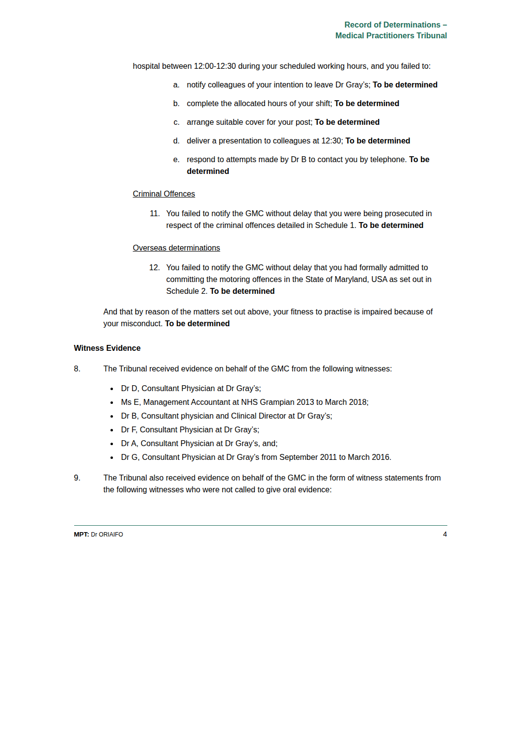Record of Determinations –
Medical Practitioners Tribunal
hospital between 12:00-12:30 during your scheduled working hours, and you failed to:
notify colleagues of your intention to leave Dr Gray’s; To be determined
complete the allocated hours of your shift; To be determined
arrange suitable cover for your post; To be determined
deliver a presentation to colleagues at 12:30; To be determined
respond to attempts made by Dr B to contact you by telephone. To be determined
Criminal Offences
You failed to notify the GMC without delay that you were being prosecuted in respect of the criminal offences detailed in Schedule 1. To be determined
Overseas determinations
You failed to notify the GMC without delay that you had formally admitted to committing the motoring offences in the State of Maryland, USA as set out in Schedule 2. To be determined
And that by reason of the matters set out above, your fitness to practise is impaired because of your misconduct. To be determined
Witness Evidence
8.
The Tribunal received evidence on behalf of the GMC from the following witnesses:
Dr D, Consultant Physician at Dr Gray’s;
Ms E, Management Accountant at NHS Grampian 2013 to March 2018;
Dr B, Consultant physician and Clinical Director at Dr Gray’s;
Dr F, Consultant Physician at Dr Gray’s;
Dr A, Consultant Physician at Dr Gray’s, and;
Dr G, Consultant Physician at Dr Gray’s from September 2011 to March 2016.
9.
The Tribunal also received evidence on behalf of the GMC in the form of witness statements from the following witnesses who were not called to give oral evidence:
MPT: Dr ORIAIFO
4